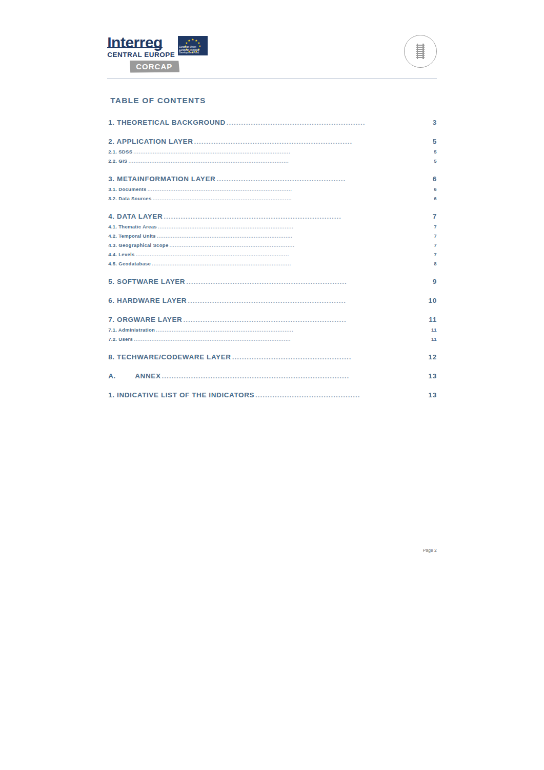Interreg
CENTRAL EUROPE
★ ★ ★ ★ ★ ★ ★ ★ ★ ★ ★ ★
European Union
European Regional
Development Fund
CORCAP
TABLE OF CONTENTS
1. THEORETICAL BACKGROUND ......................................................... 3
2. APPLICATION LAYER ................................................................. 5
2.1. SDSS ......................................................................................... 5
2.2. GIS ........................................................................................... 5
3. METAINFORMATION LAYER ..................................................... 6
3.1. Documents .................................................................................. 6
3.2. Data Sources ............................................................................... 6
4. DATA LAYER ......................................................................... 7
4.1. Thematic Areas ............................................................................. 7
4.2. Temporal Units ............................................................................. 7
4.3. Geographical Scope ....................................................................... 7
4.4. Levels ....................................................................................... 7
4.5. Geodatabase ............................................................................... 8
5. SOFTWARE LAYER .................................................................. 9
6. HARDWARE LAYER ................................................................. 10
7. ORGWARE LAYER ................................................................... 11
7.1. Administration .............................................................................. 11
7.2. Users ......................................................................................... 11
8. TECHWARE/CODEWARE LAYER ................................................. 12
A. ANNEX ............................................................................. 13
1. INDICATIVE LIST OF THE INDICATORS ........................................... 13
Page 2